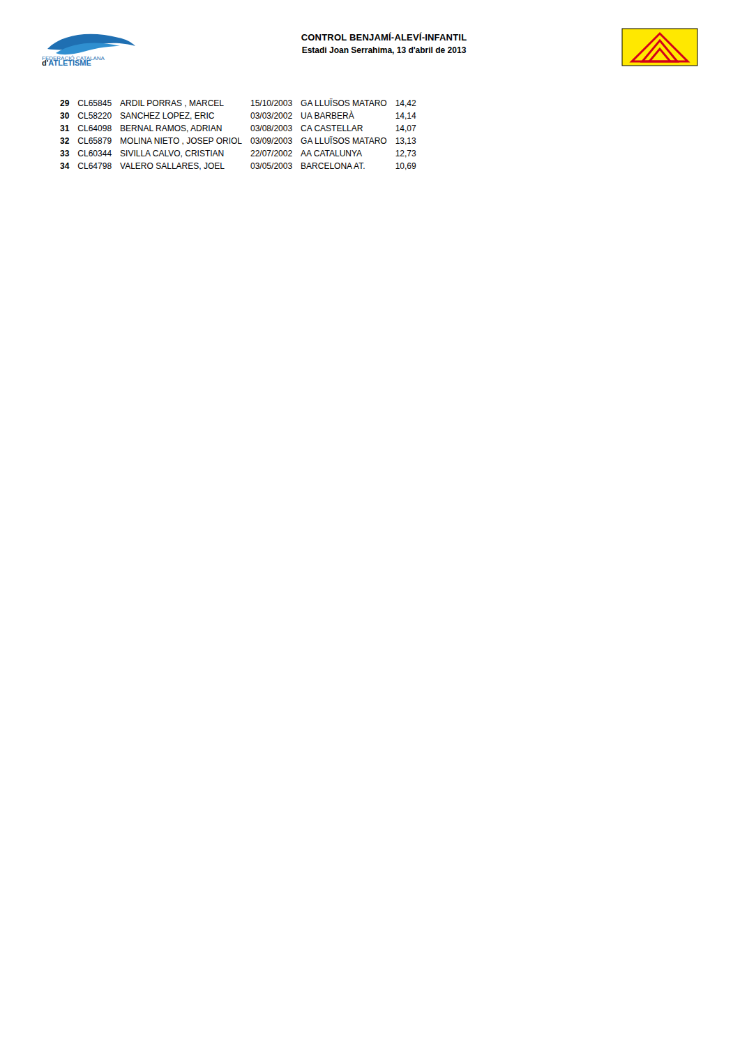FEDERACIÓ CATALANA d'ATLETISME
CONTROL BENJAMÍ-ALEVÍ-INFANTIL
Estadi Joan Serrahima, 13 d'abril de 2013
| 29 | CL65845 | ARDIL PORRAS , MARCEL | 15/10/2003 | GA LLUÏSOS MATARO | 14,42 |
| 30 | CL58220 | SANCHEZ LOPEZ, ERIC | 03/03/2002 | UA BARBERÀ | 14,14 |
| 31 | CL64098 | BERNAL RAMOS, ADRIAN | 03/08/2003 | CA CASTELLAR | 14,07 |
| 32 | CL65879 | MOLINA NIETO , JOSEP ORIOL | 03/09/2003 | GA LLUÏSOS MATARO | 13,13 |
| 33 | CL60344 | SIVILLA CALVO, CRISTIAN | 22/07/2002 | AA CATALUNYA | 12,73 |
| 34 | CL64798 | VALERO SALLARES, JOEL | 03/05/2003 | BARCELONA AT. | 10,69 |